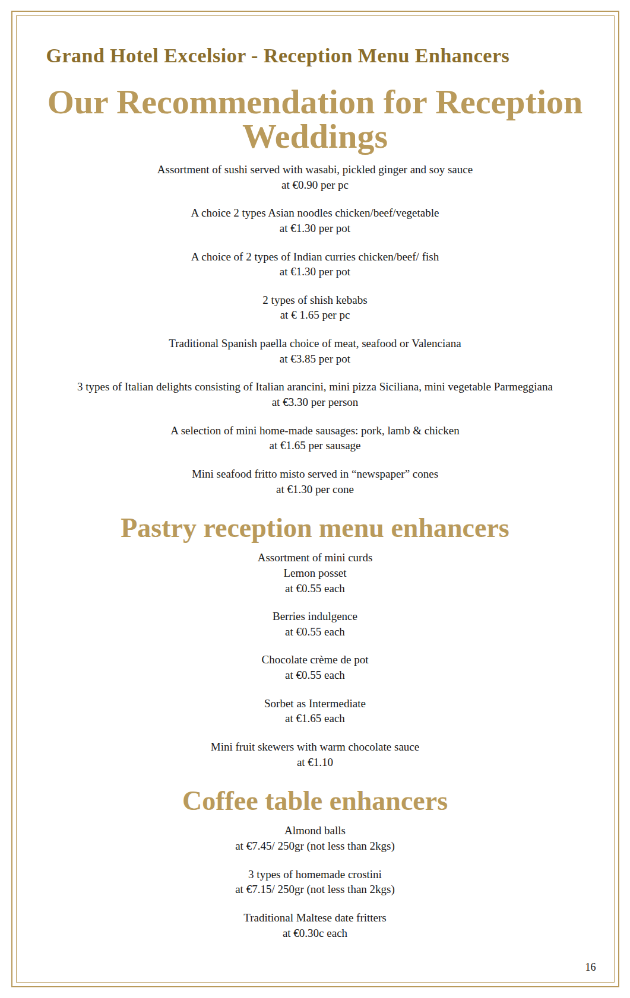Grand Hotel Excelsior - Reception Menu Enhancers
Our Recommendation for Reception Weddings
Assortment of sushi served with wasabi, pickled ginger and soy sauce at €0.90 per pc
A choice 2 types Asian noodles chicken/beef/vegetable at €1.30 per pot
A choice of 2 types of Indian curries chicken/beef/ fish at €1.30 per pot
2 types of shish kebabs at € 1.65 per pc
Traditional Spanish paella choice of meat, seafood or Valenciana at €3.85 per pot
3 types of Italian delights consisting of Italian arancini, mini pizza Siciliana, mini vegetable Parmeggiana at €3.30 per person
A selection of mini home-made sausages: pork, lamb & chicken at €1.65 per sausage
Mini seafood fritto misto served in “newspaper” cones at €1.30 per cone
Pastry reception menu enhancers
Assortment of mini curds
Lemon posset at €0.55 each
Berries indulgence at €0.55 each
Chocolate crème de pot at €0.55 each
Sorbet as Intermediate at €1.65 each
Mini fruit skewers with warm chocolate sauce at €1.10
Coffee table enhancers
Almond balls at €7.45/ 250gr (not less than 2kgs)
3 types of homemade crostini at €7.15/ 250gr (not less than 2kgs)
Traditional Maltese date fritters at €0.30c each
16